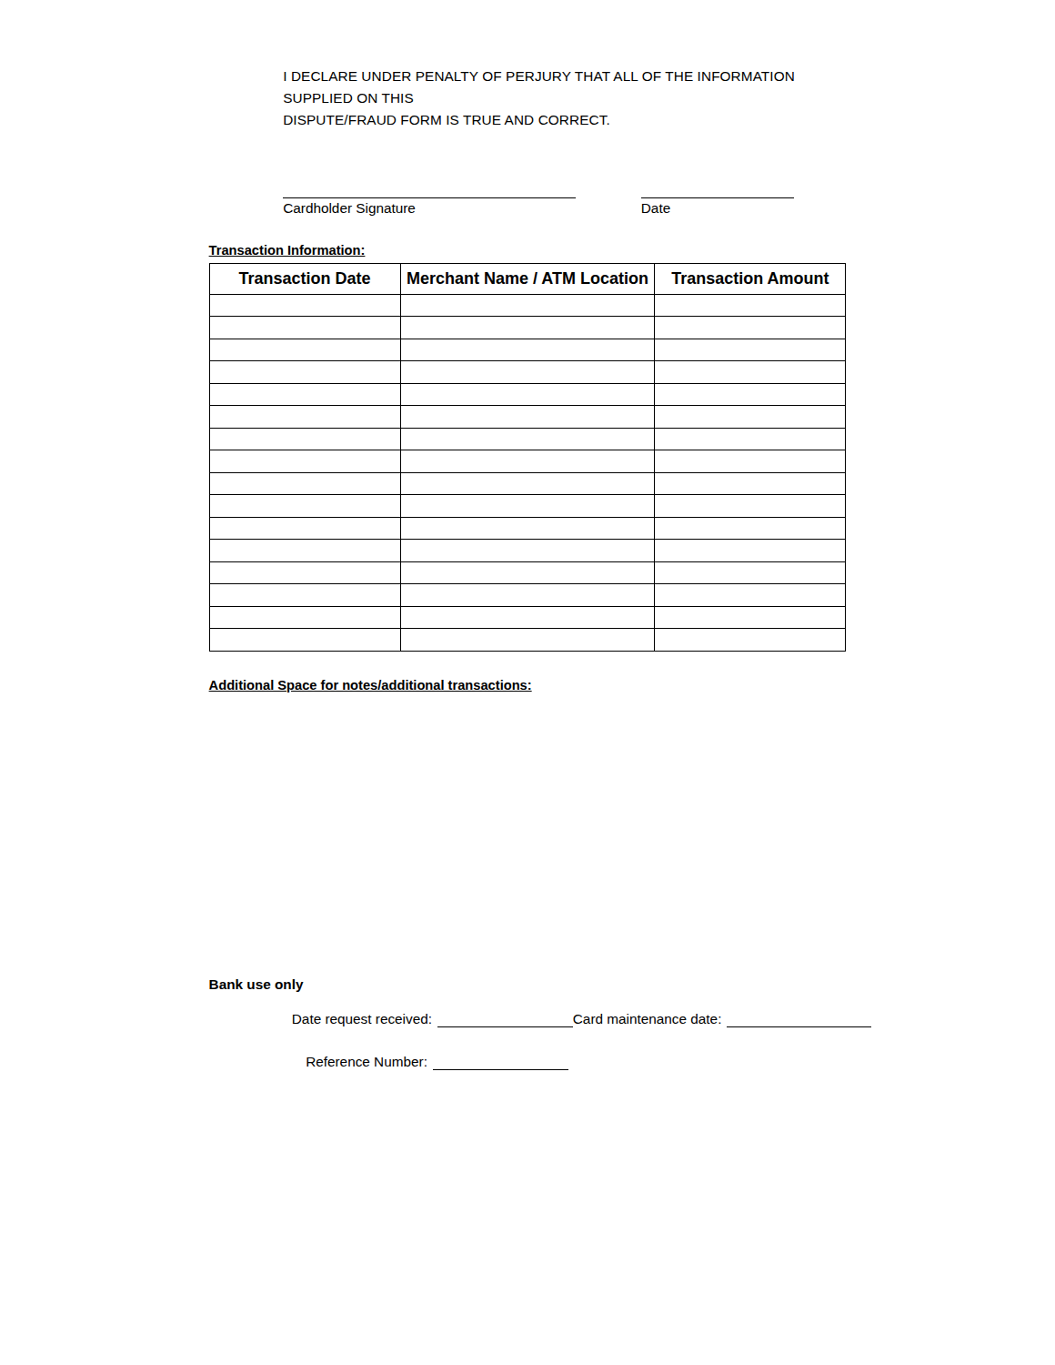I DECLARE UNDER PENALTY OF PERJURY THAT ALL OF THE INFORMATION SUPPLIED ON THIS
DISPUTE/FRAUD FORM IS TRUE AND CORRECT.
Cardholder Signature
Date
Transaction Information:
| Transaction Date | Merchant Name / ATM Location | Transaction Amount |
| --- | --- | --- |
Additional Space for notes/additional transactions:
Bank use only
Date request received:
Card maintenance date:
Reference Number: